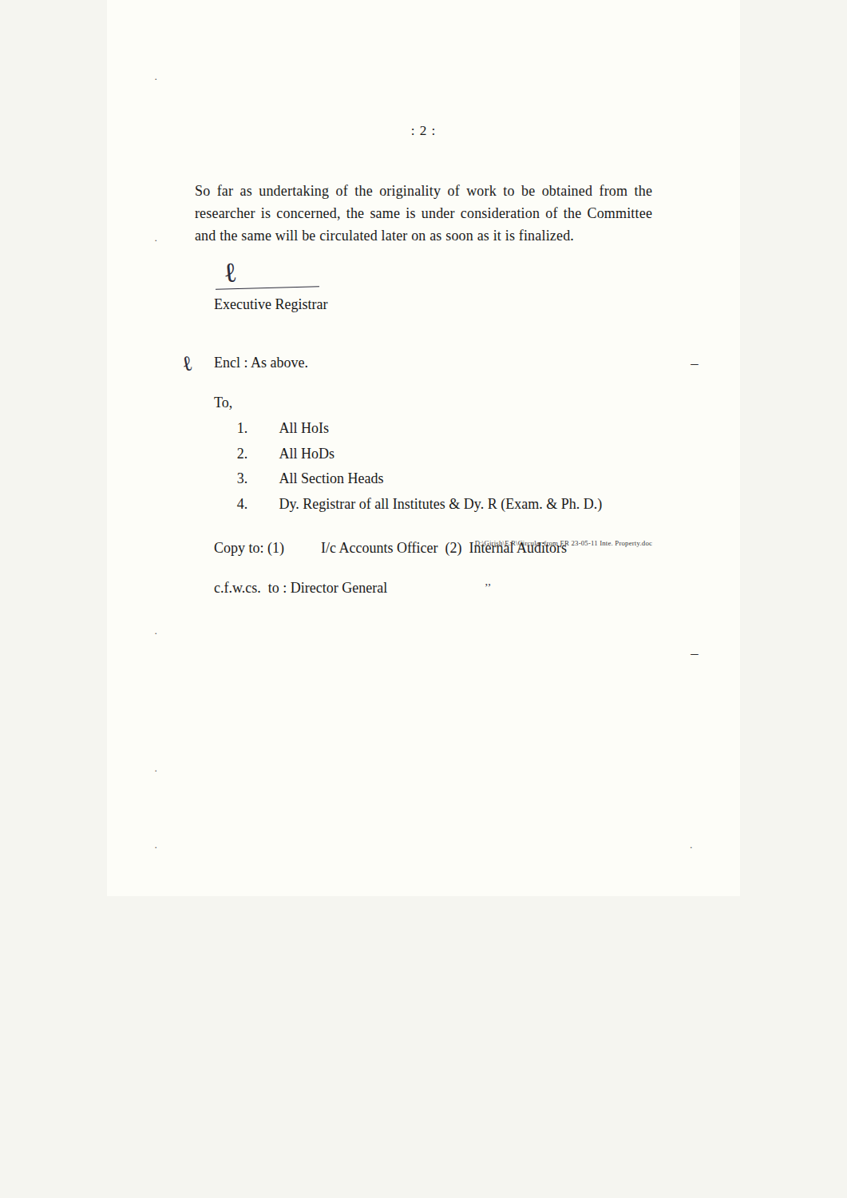·
·
·
·
·
·
–
–
: 2 :
So far as undertaking of the originality of work to be obtained from the researcher is concerned, the same is under consideration of the Committee and the same will be circulated later on as soon as it is finalized.
 ℓ  Executive Registrar
ℓ Encl : As above.
To,
1. All HoIs
2. All HoDs
3. All Section Heads
4. Dy. Registrar of all Institutes & Dy. R (Exam. & Ph. D.)
Copy to: (1) I/c Accounts Officer (2) Internal Auditors
c.f.w.cs. to : Director General ’’
D:\Girish\E.R\Circular from ER 23-05-11 Inte. Property.doc